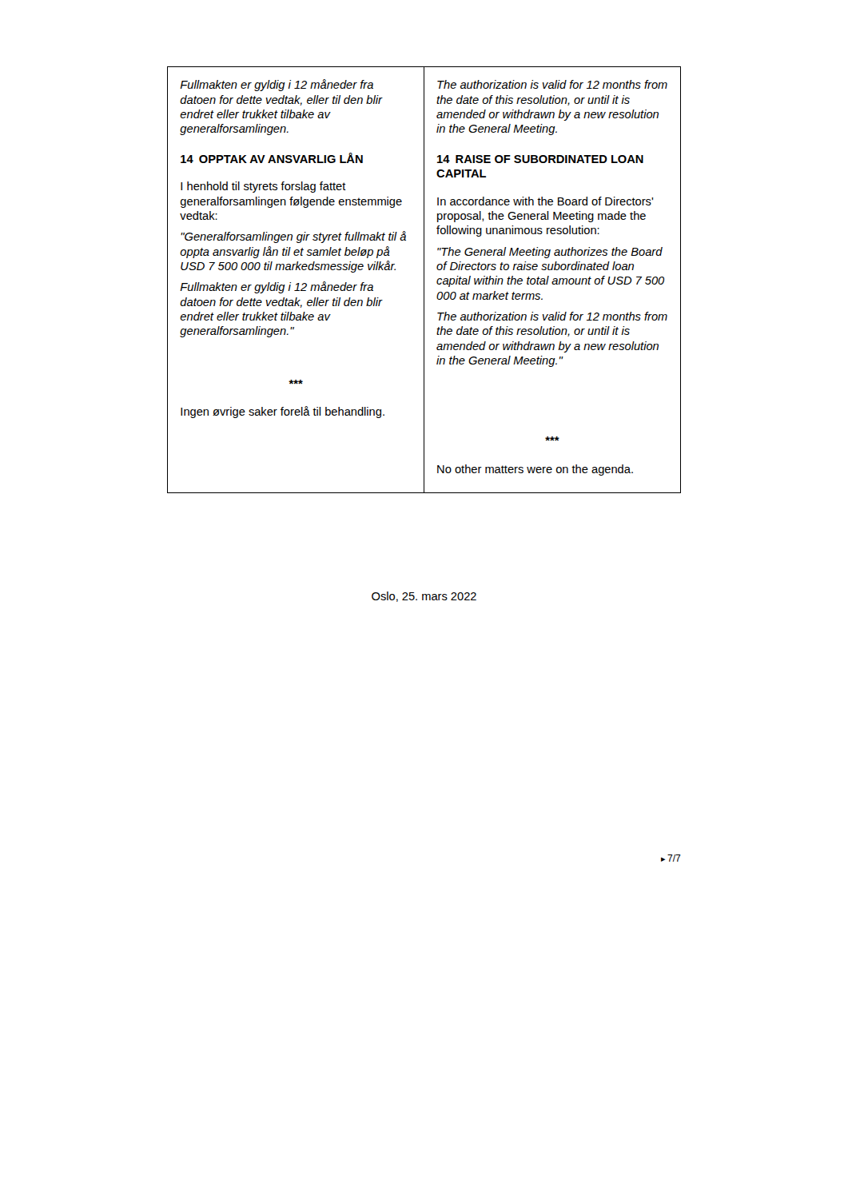| Fullmakten er gyldig i 12 måneder fra datoen for dette vedtak, eller til den blir endret eller trukket tilbake av generalforsamlingen. 14 OPPTAK AV ANSVARLIG LÅN I henhold til styrets forslag fattet generalforsamlingen følgende enstemmige vedtak : "Generalforsamlingen gir styret fullmakt til å oppta ansvarlig lån til et samlet beløp på USD 7 500 000 til markedsmessige vilkår. Fullmakten er gyldig i 12 måneder fra datoen for dette vedtak, eller til den blir endret eller trukket tilbake av generalforsamlingen." *** Ingen øvrige saker forelå til behandling. | The authorization is valid for 12 months from the date of this resolution, or until it is amended or withdrawn by a new resolution in the General Meeting. 14 RAISE OF SUBORDINATED LOAN CAPITAL In accordance with the Board of Directors' proposal, the General Meeting made the following unanimous resolution: "The General Meeting authorizes the Board of Directors to raise subordinated loan capital within the total amount of USD 7 500 000 at market terms. The authorization is valid for 12 months from the date of this resolution, or until it is amended or withdrawn by a new resolution in the General Meeting." *** No other matters were on the agenda. |
Oslo, 25. mars 2022
▸7/7